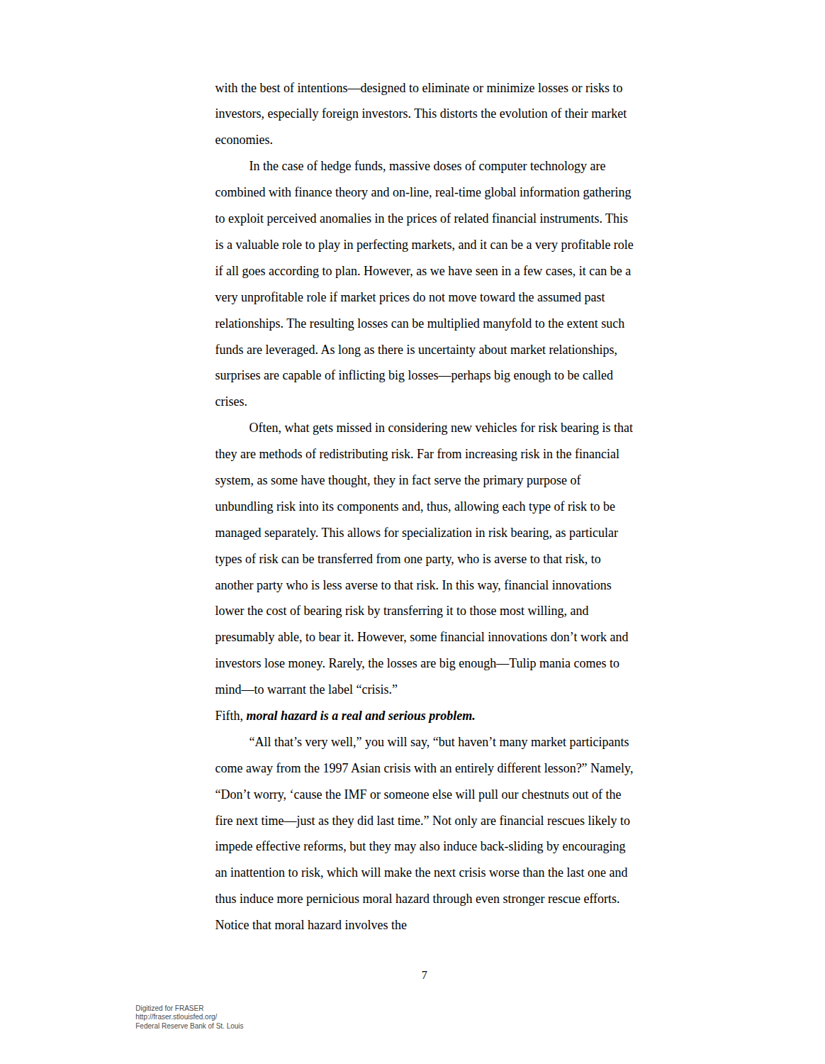with the best of intentions—designed to eliminate or minimize losses or risks to investors, especially foreign investors. This distorts the evolution of their market economies.
In the case of hedge funds, massive doses of computer technology are combined with finance theory and on-line, real-time global information gathering to exploit perceived anomalies in the prices of related financial instruments. This is a valuable role to play in perfecting markets, and it can be a very profitable role if all goes according to plan. However, as we have seen in a few cases, it can be a very unprofitable role if market prices do not move toward the assumed past relationships. The resulting losses can be multiplied manyfold to the extent such funds are leveraged. As long as there is uncertainty about market relationships, surprises are capable of inflicting big losses—perhaps big enough to be called crises.
Often, what gets missed in considering new vehicles for risk bearing is that they are methods of redistributing risk. Far from increasing risk in the financial system, as some have thought, they in fact serve the primary purpose of unbundling risk into its components and, thus, allowing each type of risk to be managed separately. This allows for specialization in risk bearing, as particular types of risk can be transferred from one party, who is averse to that risk, to another party who is less averse to that risk. In this way, financial innovations lower the cost of bearing risk by transferring it to those most willing, and presumably able, to bear it. However, some financial innovations don’t work and investors lose money. Rarely, the losses are big enough—Tulip mania comes to mind—to warrant the label “crisis.”
Fifth, moral hazard is a real and serious problem.
“All that’s very well,” you will say, “but haven’t many market participants come away from the 1997 Asian crisis with an entirely different lesson?” Namely, “Don’t worry, ‘cause the IMF or someone else will pull our chestnuts out of the fire next time—just as they did last time.” Not only are financial rescues likely to impede effective reforms, but they may also induce back-sliding by encouraging an inattention to risk, which will make the next crisis worse than the last one and thus induce more pernicious moral hazard through even stronger rescue efforts. Notice that moral hazard involves the
7
Digitized for FRASER
http://fraser.stlouisfed.org/
Federal Reserve Bank of St. Louis